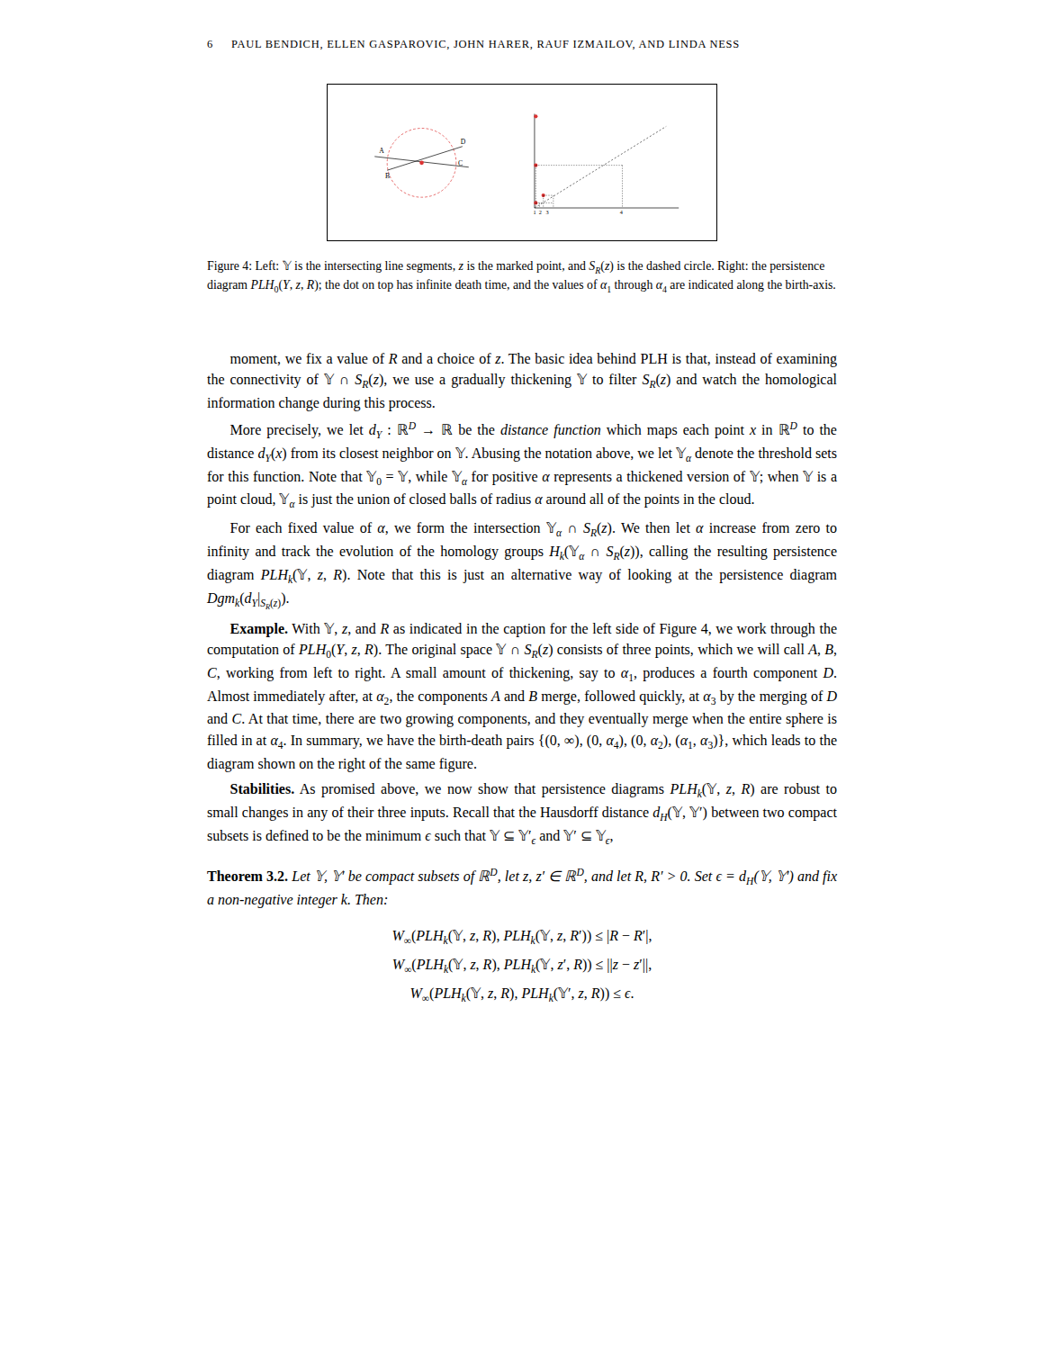6 PAUL BENDICH, ELLEN GASPAROVIC, JOHN HARER, RAUF IZMAILOV, AND LINDA NESS
A B C D 1 2 3 4
Figure 4: Left: 𝕐 is the intersecting line segments, z is the marked point, and SR(z) is the dashed circle. Right: the persistence diagram PLH0(Y, z, R); the dot on top has infinite death time, and the values of α1 through α4 are indicated along the birth-axis.
moment, we fix a value of R and a choice of z. The basic idea behind PLH is that, instead of examining the connectivity of 𝕐 ∩ SR(z), we use a gradually thickening 𝕐 to filter SR(z) and watch the homological information change during this process.
More precisely, we let dY : ℝD → ℝ be the distance function which maps each point x in ℝD to the distance dY(x) from its closest neighbor on 𝕐. Abusing the notation above, we let 𝕐α denote the threshold sets for this function. Note that 𝕐0 = 𝕐, while 𝕐α for positive α represents a thickened version of 𝕐; when 𝕐 is a point cloud, 𝕐α is just the union of closed balls of radius α around all of the points in the cloud.
For each fixed value of α, we form the intersection 𝕐α ∩ SR(z). We then let α increase from zero to infinity and track the evolution of the homology groups Hk(𝕐α ∩ SR(z)), calling the resulting persistence diagram PLHk(𝕐, z, R). Note that this is just an alternative way of looking at the persistence diagram Dgmk(dY|SR(z)).
Example. With 𝕐, z, and R as indicated in the caption for the left side of Figure 4, we work through the computation of PLH0(Y, z, R). The original space 𝕐 ∩ SR(z) consists of three points, which we will call A, B, C, working from left to right. A small amount of thickening, say to α1, produces a fourth component D. Almost immediately after, at α2, the components A and B merge, followed quickly, at α3 by the merging of D and C. At that time, there are two growing components, and they eventually merge when the entire sphere is filled in at α4. In summary, we have the birth-death pairs {(0, ∞), (0, α4), (0, α2), (α1, α3)}, which leads to the diagram shown on the right of the same figure.
Stabilities. As promised above, we now show that persistence diagrams PLHk(𝕐, z, R) are robust to small changes in any of their three inputs. Recall that the Hausdorff distance dH(𝕐, 𝕐′) between two compact subsets is defined to be the minimum ϵ such that 𝕐 ⊆ 𝕐′ϵ and 𝕐′ ⊆ 𝕐ϵ,
Theorem 3.2. Let 𝕐, 𝕐′ be compact subsets of ℝD, let z, z′ ∈ ℝD, and let R, R′ > 0. Set ϵ = dH(𝕐, 𝕐′) and fix a non-negative integer k. Then:
W∞(PLHk(𝕐, z, R), PLHk(𝕐, z, R′)) ≤ |R − R′|,
W∞(PLHk(𝕐, z, R), PLHk(𝕐, z′, R)) ≤ ||z − z′||,
W∞(PLHk(𝕐, z, R), PLHk(𝕐′, z, R)) ≤ ϵ.